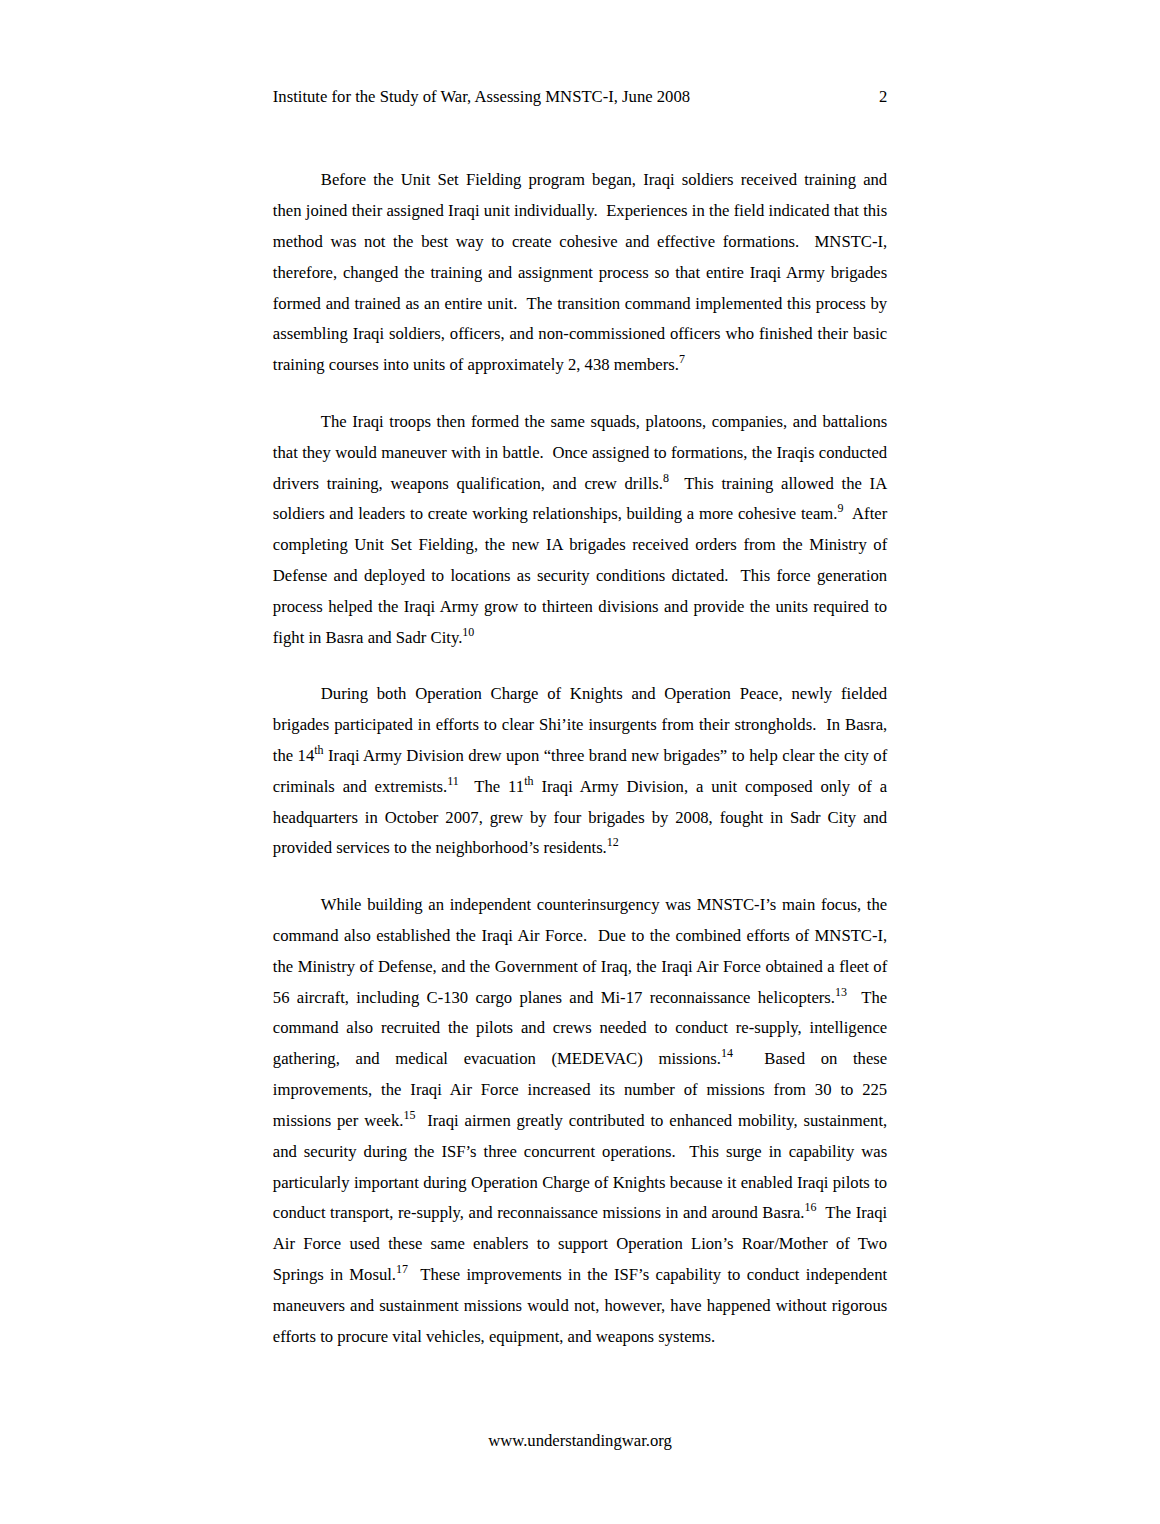Institute for the Study of War, Assessing MNSTC-I, June 2008 2
Before the Unit Set Fielding program began, Iraqi soldiers received training and then joined their assigned Iraqi unit individually. Experiences in the field indicated that this method was not the best way to create cohesive and effective formations. MNSTC-I, therefore, changed the training and assignment process so that entire Iraqi Army brigades formed and trained as an entire unit. The transition command implemented this process by assembling Iraqi soldiers, officers, and non-commissioned officers who finished their basic training courses into units of approximately 2, 438 members.7
The Iraqi troops then formed the same squads, platoons, companies, and battalions that they would maneuver with in battle. Once assigned to formations, the Iraqis conducted drivers training, weapons qualification, and crew drills.8 This training allowed the IA soldiers and leaders to create working relationships, building a more cohesive team.9 After completing Unit Set Fielding, the new IA brigades received orders from the Ministry of Defense and deployed to locations as security conditions dictated. This force generation process helped the Iraqi Army grow to thirteen divisions and provide the units required to fight in Basra and Sadr City.10
During both Operation Charge of Knights and Operation Peace, newly fielded brigades participated in efforts to clear Shi’ite insurgents from their strongholds. In Basra, the 14th Iraqi Army Division drew upon “three brand new brigades” to help clear the city of criminals and extremists.11 The 11th Iraqi Army Division, a unit composed only of a headquarters in October 2007, grew by four brigades by 2008, fought in Sadr City and provided services to the neighborhood’s residents.12
While building an independent counterinsurgency was MNSTC-I’s main focus, the command also established the Iraqi Air Force. Due to the combined efforts of MNSTC-I, the Ministry of Defense, and the Government of Iraq, the Iraqi Air Force obtained a fleet of 56 aircraft, including C-130 cargo planes and Mi-17 reconnaissance helicopters.13 The command also recruited the pilots and crews needed to conduct re-supply, intelligence gathering, and medical evacuation (MEDEVAC) missions.14 Based on these improvements, the Iraqi Air Force increased its number of missions from 30 to 225 missions per week.15 Iraqi airmen greatly contributed to enhanced mobility, sustainment, and security during the ISF’s three concurrent operations. This surge in capability was particularly important during Operation Charge of Knights because it enabled Iraqi pilots to conduct transport, re-supply, and reconnaissance missions in and around Basra.16 The Iraqi Air Force used these same enablers to support Operation Lion’s Roar/Mother of Two Springs in Mosul.17 These improvements in the ISF’s capability to conduct independent maneuvers and sustainment missions would not, however, have happened without rigorous efforts to procure vital vehicles, equipment, and weapons systems.
www.understandingwar.org